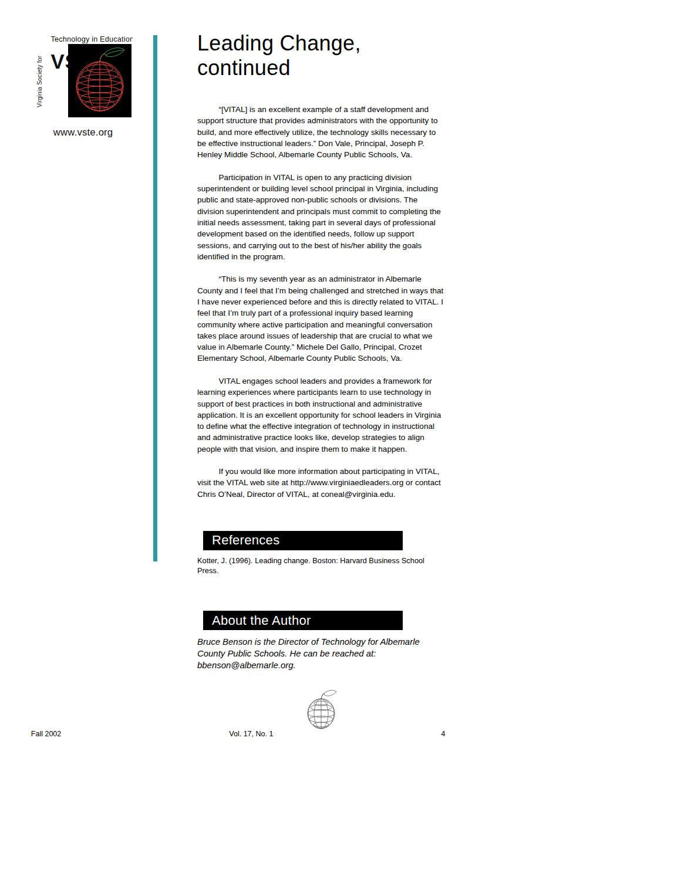Technology in Education
Virginia Society for
VSTE
www.vste.org
Leading Change, continued
“[VITAL] is an excellent example of a staff development and support structure that provides administrators with the opportunity to build, and more effectively utilize, the technology skills necessary to be effective instructional leaders.” Don Vale, Principal, Joseph P. Henley Middle School, Albemarle County Public Schools, Va.
Participation in VITAL is open to any practicing division superintendent or building level school principal in Virginia, including public and state-approved non-public schools or divisions. The division superintendent and principals must commit to completing the initial needs assessment, taking part in several days of professional development based on the identified needs, follow up support sessions, and carrying out to the best of his/her ability the goals identified in the program.
“This is my seventh year as an administrator in Albemarle County and I feel that I’m being challenged and stretched in ways that I have never experienced before and this is directly related to VITAL. I feel that I’m truly part of a professional inquiry based learning community where active participation and meaningful conversation takes place around issues of leadership that are crucial to what we value in Albemarle County.” Michele Del Gallo, Principal, Crozet Elementary School, Albemarle County Public Schools, Va.
VITAL engages school leaders and provides a framework for learning experiences where participants learn to use technology in support of best practices in both instructional and administrative application. It is an excellent opportunity for school leaders in Virginia to define what the effective integration of technology in instructional and administrative practice looks like, develop strategies to align people with that vision, and inspire them to make it happen.
If you would like more information about participating in VITAL, visit the VITAL web site at http://www.virginiaedleaders.org or contact Chris O’Neal, Director of VITAL, at coneal@virginia.edu.
References
Kotter, J. (1996). Leading change. Boston: Harvard Business School Press.
About the Author
Bruce Benson is the Director of Technology for Albemarle County Public Schools. He can be reached at: bbenson@albemarle.org.
Fall 2002 4
Vol. 17, No. 1